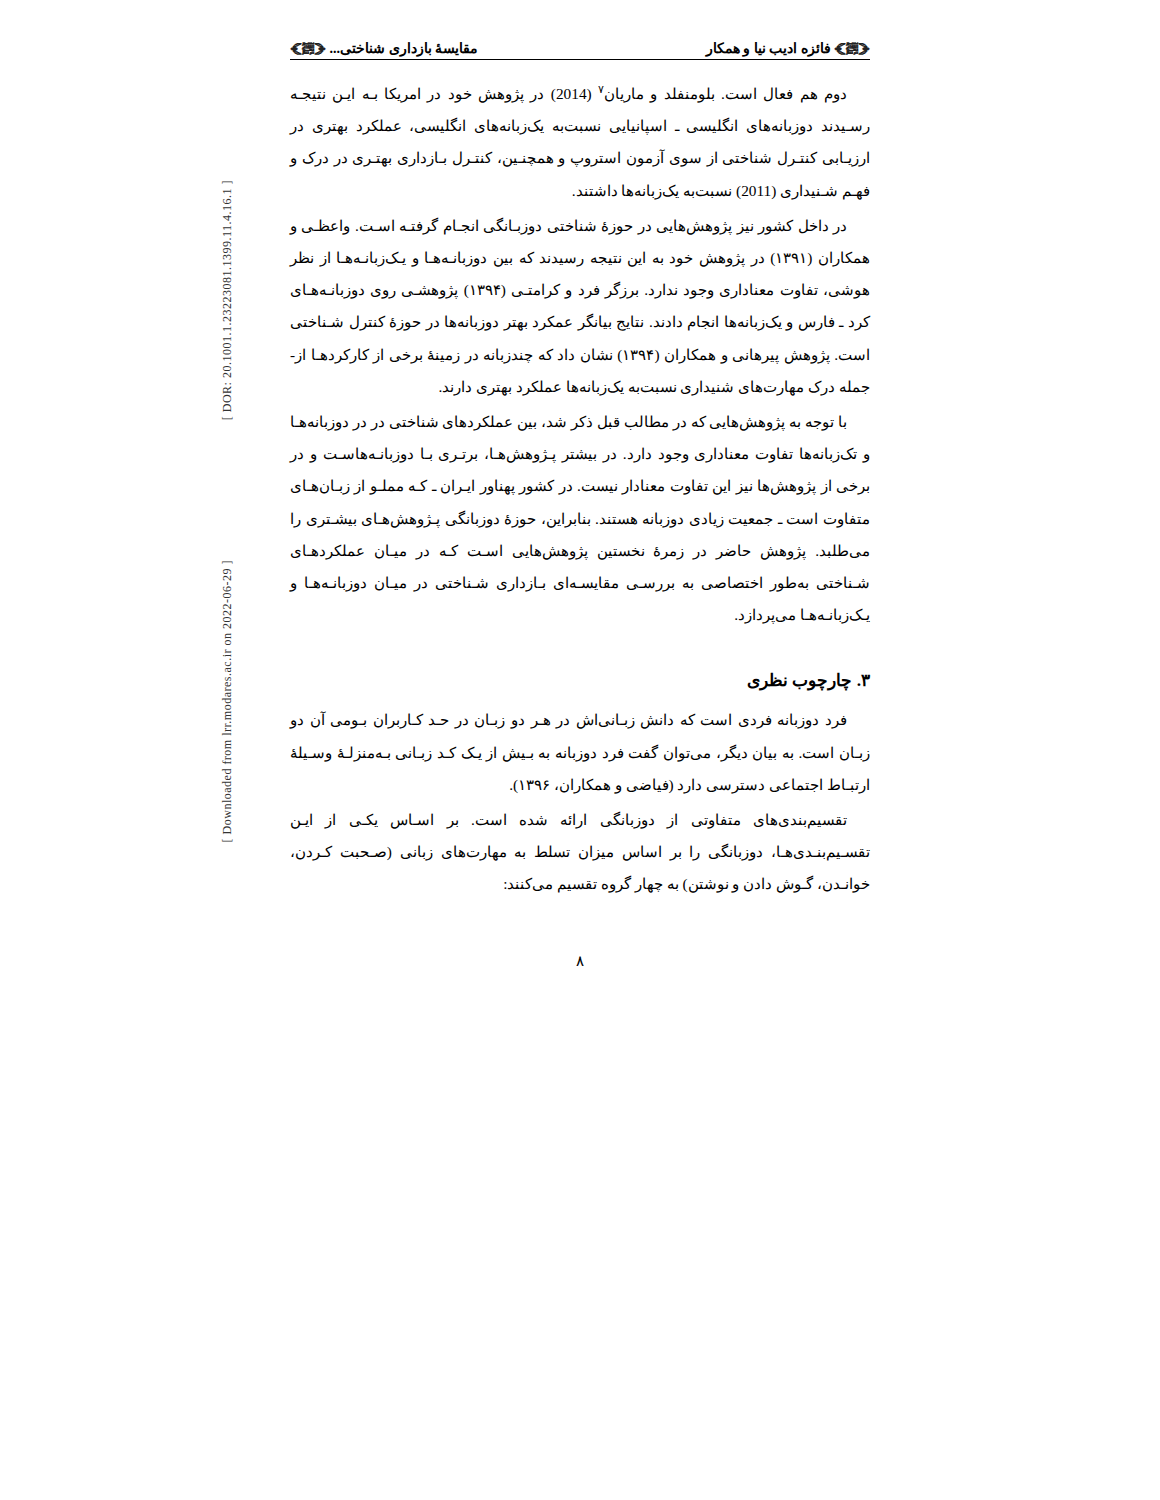[ DOR: 20.1001.1.23223081.1399.11.4.16.1 ]
[ Downloaded from lrr.modares.ac.ir on 2022-06-29 ]
﴿﷽﴾ فائزه ادیب نیا و همکار
مقایسهٔ بازداری شناختی... ﴿﷽﴾
دوم هم فعال است. بلومنفلد و ماریان۷ (2014) در پژوهش خود در امریکا بـه ایـن نتیجـه رسـیدند دوزبانه‌های انگلیسی ـ اسپانیایی نسبت‌به یک‌زبانه‌های انگلیسی، عملکرد بهتری در ارزیـابی کنتـرل شناختی از سوی آزمون استروپ و همچنـین، کنتـرل بـازداری بهتـری در درک و فهـم شـنیداری (2011) نسبت‌به یک‌زبانه‌ها داشتند.
در داخل کشور نیز پژوهش‌هایی در حوزهٔ شناختی دوزبـانگی انجـام گرفتـه اسـت. واعظـی و همکاران (۱۳۹۱) در پژوهش خود به این نتیجه رسیدند که بین دوزبانـه‌هـا و یـک‌زبانـه‌هـا از نظر هوشی، تفاوت معناداری وجود ندارد. برزگر فرد و کرامتـی (۱۳۹۴) پژوهشـی روی دوزبانـه‌هـای کرد ـ فارس و یک‌زبانه‌ها انجام دادند. نتایج بیانگر عمکرد بهتر دوزبانه‌ها در حوزهٔ کنترل شـناختی است. پژوهش پیرهانی و همکاران (۱۳۹۴) نشان داد که چندزبانه در زمینهٔ برخی از کارکردهـا از‌- جمله درک مهارت‌های شنیداری نسبت‌به یک‌زبانه‌ها عملکرد بهتری دارند.
با توجه به پژوهش‌هایی که در مطالب قبل ذکر شد، بین عملکردهای شناختی در در دوزبانه‌هـا و تک‌زبانه‌ها تفاوت معناداری وجود دارد. در بیشتر پـژوهش‌هـا، برتـری بـا دوزبانـه‌هاسـت و در برخی از پژوهش‌ها نیز این تفاوت معنادار نیست. در کشور پهناور ایـران ـ کـه مملـو از زبـان‌هـای متفاوت است ـ جمعیت زیادی دوزبانه هستند. بنابراین، حوزهٔ دوزبانگی پـژوهش‌هـای بیشـتری را می‌طلبد. پژوهش حاضر در زمرهٔ نخستین پژوهش‌هایی اسـت کـه در میـان عملکردهـای شـناختی به‌طور اختصاصی به بررسـی مقایسـه‌ای بـازداری شـناختی در میـان دوزبانـه‌هـا و یـک‌زبانـه‌هـا می‌پردازد.
۳. چارچوب نظری
فرد دوزبانه فردی است که دانش زبـانی‌اش در هـر دو زبـان در حـد کـاربران بـومی آن دو زبـان است. به بیان دیگر، می‌توان گفت فرد دوزبانه به بـیش از یـک کـد زبـانی بـه‌منزلـهٔ وسـیلهٔ ارتبـاط اجتماعی دسترسی دارد (فیاضی و همکاران، ۱۳۹۶).
تقسیم‌بندی‌های متفاوتی از دوزبانگی ارائه شده است. بر اسـاس یکـی از ایـن تقسـیم‌بنـدی‌هـا، دوزبانگی را بر اساس میزان تسلط به مهارت‌های زبانی (صـحبت کـردن، خوانـدن، گـوش دادن و نوشتن) به چهار گروه تقسیم می‌کنند:
۸